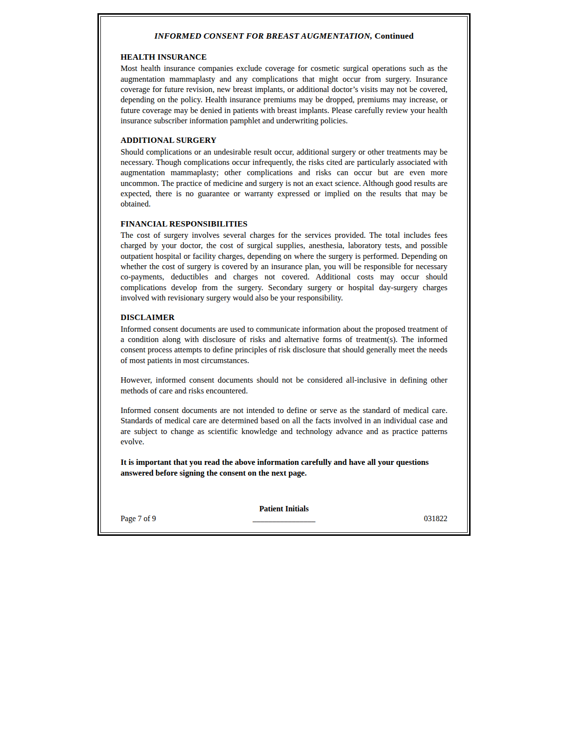INFORMED CONSENT FOR BREAST AUGMENTATION, Continued
HEALTH INSURANCE
Most health insurance companies exclude coverage for cosmetic surgical operations such as the augmentation mammaplasty and any complications that might occur from surgery. Insurance coverage for future revision, new breast implants, or additional doctor’s visits may not be covered, depending on the policy. Health insurance premiums may be dropped, premiums may increase, or future coverage may be denied in patients with breast implants. Please carefully review your health insurance subscriber information pamphlet and underwriting policies.
ADDITIONAL SURGERY
Should complications or an undesirable result occur, additional surgery or other treatments may be necessary. Though complications occur infrequently, the risks cited are particularly associated with augmentation mammaplasty; other complications and risks can occur but are even more uncommon. The practice of medicine and surgery is not an exact science. Although good results are expected, there is no guarantee or warranty expressed or implied on the results that may be obtained.
FINANCIAL RESPONSIBILITIES
The cost of surgery involves several charges for the services provided. The total includes fees charged by your doctor, the cost of surgical supplies, anesthesia, laboratory tests, and possible outpatient hospital or facility charges, depending on where the surgery is performed. Depending on whether the cost of surgery is covered by an insurance plan, you will be responsible for necessary co-payments, deductibles and charges not covered. Additional costs may occur should complications develop from the surgery. Secondary surgery or hospital day-surgery charges involved with revisionary surgery would also be your responsibility.
DISCLAIMER
Informed consent documents are used to communicate information about the proposed treatment of a condition along with disclosure of risks and alternative forms of treatment(s). The informed consent process attempts to define principles of risk disclosure that should generally meet the needs of most patients in most circumstances.
However, informed consent documents should not be considered all-inclusive in defining other methods of care and risks encountered.
Informed consent documents are not intended to define or serve as the standard of medical care. Standards of medical care are determined based on all the facts involved in an individual case and are subject to change as scientific knowledge and technology advance and as practice patterns evolve.
It is important that you read the above information carefully and have all your questions answered before signing the consent on the next page.
Page 7 of 9
Patient Initials ________________
031822